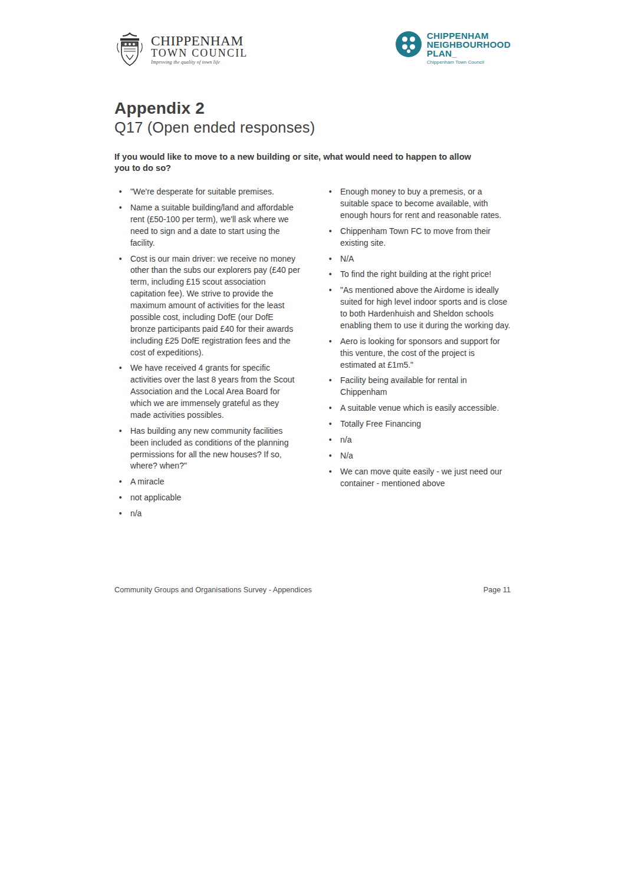CHIPPENHAM
TOWN COUNCIL
Improving the quality of town life
CHIPPENHAM
NEIGHBOURHOOD
PLAN_
Chippenham Town Council
Appendix 2
Q17 (Open ended responses)
If you would like to move to a new building or site, what would need to happen to allow you to do so?
"We're desperate for suitable premises.
Name a suitable building/land and affordable rent (£50-100 per term), we'll ask where we need to sign and a date to start using the facility.
Cost is our main driver: we receive no money other than the subs our explorers pay (£40 per term, including £15 scout association capitation fee). We strive to provide the maximum amount of activities for the least possible cost, including DofE (our DofE bronze participants paid £40 for their awards including £25 DofE registration fees and the cost of expeditions).
We have received 4 grants for specific activities over the last 8 years from the Scout Association and the Local Area Board for which we are immensely grateful as they made activities possibles.
Has building any new community facilities been included as conditions of the planning permissions for all the new houses? If so, where? when?"
A miracle
not applicable
n/a
Enough money to buy a premesis, or a suitable space to become available, with enough hours for rent and reasonable rates.
Chippenham Town FC to move from their existing site.
N/A
To find the right building at the right price!
"As mentioned above the Airdome is ideally suited for high level indoor sports and is close to both Hardenhuish and Sheldon schools enabling them to use it during the working day.
Aero is looking for sponsors and support for this venture, the cost of the project is estimated at £1m5."
Facility being available for rental in Chippenham
A suitable venue which is easily accessible.
Totally Free Financing
n/a
N/a
We can move quite easily - we just need our container - mentioned above
Community Groups and Organisations Survey - Appendices
Page 11